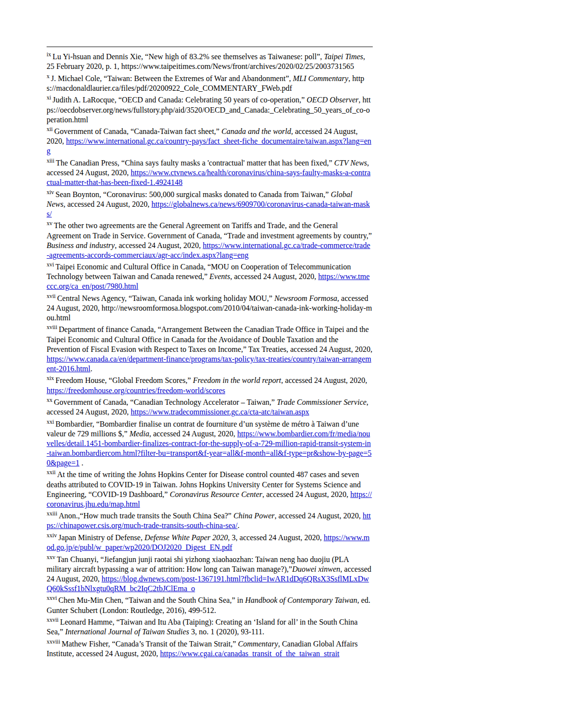ix Lu Yi-hsuan and Dennis Xie, “New high of 83.2% see themselves as Taiwanese: poll”, Taipei Times, 25 February 2020, p. 1, https://www.taipeitimes.com/News/front/archives/2020/02/25/2003731565
x J. Michael Cole, “Taiwan: Between the Extremes of War and Abandonment”, MLI Commentary, https://macdonaldlaurier.ca/files/pdf/20200922_Cole_COMMENTARY_FWeb.pdf
xi Judith A. LaRocque, “OECD and Canada: Celebrating 50 years of co-operation,” OECD Observer, https://oecdobserver.org/news/fullstory.php/aid/3520/OECD_and_Canada:_Celebrating_50_years_of_co-operation.html
xii Government of Canada, “Canada-Taiwan fact sheet,” Canada and the world, accessed 24 August, 2020, https://www.international.gc.ca/country-pays/fact_sheet-fiche_documentaire/taiwan.aspx?lang=eng
xiii The Canadian Press, “China says faulty masks a 'contractual' matter that has been fixed,” CTV News, accessed 24 August, 2020, https://www.ctvnews.ca/health/coronavirus/china-says-faulty-masks-a-contractual-matter-that-has-been-fixed-1.4924148
xiv Sean Boynton, “Coronavirus: 500,000 surgical masks donated to Canada from Taiwan,” Global News, accessed 24 August, 2020, https://globalnews.ca/news/6909700/coronavirus-canada-taiwan-masks/
xv The other two agreements are the General Agreement on Tariffs and Trade, and the General Agreement on Trade in Service. Government of Canada, “Trade and investment agreements by country,” Business and industry, accessed 24 August, 2020, https://www.international.gc.ca/trade-commerce/trade-agreements-accords-commerciaux/agr-acc/index.aspx?lang=eng
xvi Taipei Economic and Cultural Office in Canada, “MOU on Cooperation of Telecommunication Technology between Taiwan and Canada renewed,” Events, accessed 24 August, 2020, https://www.tmeccc.org/ca_en/post/7980.html
xvii Central News Agency, “Taiwan, Canada ink working holiday MOU,” Newsroom Formosa, accessed 24 August, 2020, http://newsroomformosa.blogspot.com/2010/04/taiwan-canada-ink-working-holiday-mou.html
xviii Department of finance Canada, “Arrangement Between the Canadian Trade Office in Taipei and the Taipei Economic and Cultural Office in Canada for the Avoidance of Double Taxation and the Prevention of Fiscal Evasion with Respect to Taxes on Income,” Tax Treaties, accessed 24 August, 2020, https://www.canada.ca/en/department-finance/programs/tax-policy/tax-treaties/country/taiwan-arrangement-2016.html.
xix Freedom House, “Global Freedom Scores,” Freedom in the world report, accessed 24 August, 2020, https://freedomhouse.org/countries/freedom-world/scores
xx Government of Canada, “Canadian Technology Accelerator – Taiwan,” Trade Commissioner Service, accessed 24 August, 2020, https://www.tradecommissioner.gc.ca/cta-atc/taiwan.aspx
xxi Bombardier, “Bombardier finalise un contrat de fourniture d’un système de métro à Taiwan d’une valeur de 729 millions $,” Media, accessed 24 August, 2020, https://www.bombardier.com/fr/media/nouvelles/detail.1451-bombardier-finalizes-contract-for-the-supply-of-a-729-million-rapid-transit-system-in-taiwan.bombardiercom.html?filter-bu=transport&f-year=all&f-month=all&f-type=pr&show-by-page=50&page=1 .
xxii At the time of writing the Johns Hopkins Center for Disease control counted 487 cases and seven deaths attributed to COVID-19 in Taiwan. Johns Hopkins University Center for Systems Science and Engineering, “COVID-19 Dashboard,” Coronavirus Resource Center, accessed 24 August, 2020, https://coronavirus.jhu.edu/map.html
xxiii Anon.,“How much trade transits the South China Sea?” China Power, accessed 24 August, 2020, https://chinapower.csis.org/much-trade-transits-south-china-sea/.
xxiv Japan Ministry of Defense, Defense White Paper 2020, 3, accessed 24 August, 2020, https://www.mod.go.jp/e/publ/w_paper/wp2020/DOJ2020_Digest_EN.pdf
xxv Tan Chuanyi, “Jiefangjun junji raotai shi yizhong xiaohaozhan: Taiwan neng hao duojiu (PLA military aircraft bypassing a war of attrition: How long can Taiwan manage?),”Duowei xinwen, accessed 24 August, 2020, https://blog.dwnews.com/post-1367191.html?fbclid=IwAR1dDq6QRsX3SsflMLxDwQ60kSssf1bNlxgtu0qRM_bc2IqC2tbJClEma_o
xxvi Chen Mu-Min Chen, “Taiwan and the South China Sea,” in Handbook of Contemporary Taiwan, ed. Gunter Schubert (London: Routledge, 2016), 499-512.
xxvii Leonard Hamme, “Taiwan and Itu Aba (Taiping): Creating an ‘Island for all’ in the South China Sea,” International Journal of Taiwan Studies 3, no. 1 (2020), 93-111.
xxviii Mathew Fisher, “Canada’s Transit of the Taiwan Strait,” Commentary, Canadian Global Affairs Institute, accessed 24 August, 2020, https://www.cgai.ca/canadas_transit_of_the_taiwan_strait